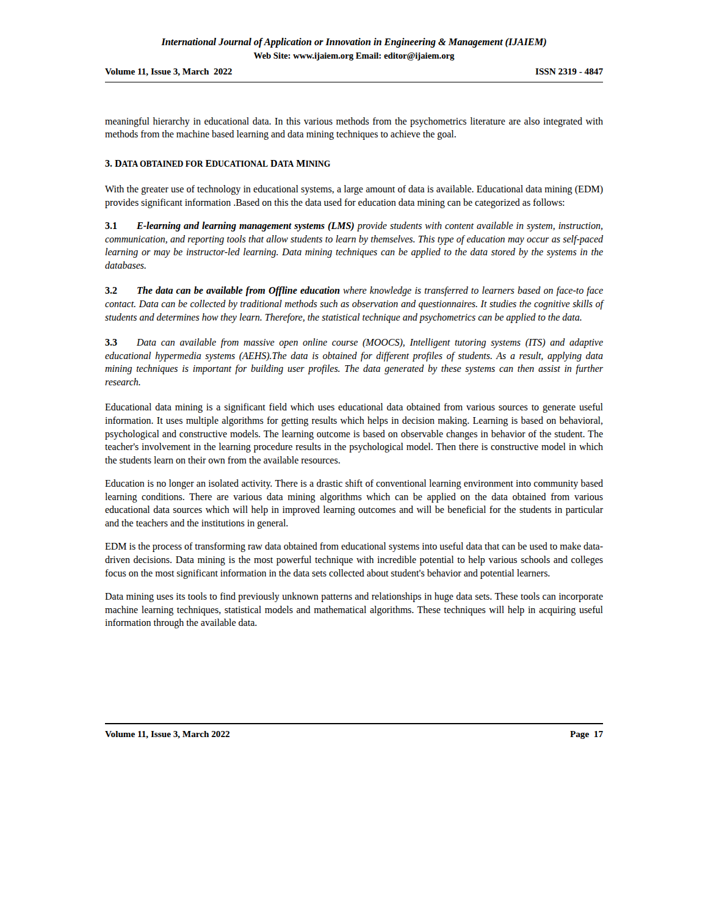International Journal of Application or Innovation in Engineering & Management (IJAIEM)
Web Site: www.ijaiem.org Email: editor@ijaiem.org
Volume 11, Issue 3, March 2022 ISSN 2319 - 4847
meaningful hierarchy in educational data. In this various methods from the psychometrics literature are also integrated with methods from the machine based learning and data mining techniques to achieve the goal.
3. DATA OBTAINED FOR EDUCATIONAL DATA MINING
With the greater use of technology in educational systems, a large amount of data is available. Educational data mining (EDM) provides significant information .Based on this the data used for education data mining can be categorized as follows:
3.1  E-learning and learning management systems (LMS) provide students with content available in system, instruction, communication, and reporting tools that allow students to learn by themselves. This type of education may occur as self-paced learning or may be instructor-led learning. Data mining techniques can be applied to the data stored by the systems in the databases.
3.2  The data can be available from Offline education where knowledge is transferred to learners based on face-to face contact. Data can be collected by traditional methods such as observation and questionnaires. It studies the cognitive skills of students and determines how they learn. Therefore, the statistical technique and psychometrics can be applied to the data.
3.3  Data can available from massive open online course (MOOCS), Intelligent tutoring systems (ITS) and adaptive educational hypermedia systems (AEHS).The data is obtained for different profiles of students. As a result, applying data mining techniques is important for building user profiles. The data generated by these systems can then assist in further research.
Educational data mining is a significant field which uses educational data obtained from various sources to generate useful information. It uses multiple algorithms for getting results which helps in decision making. Learning is based on behavioral, psychological and constructive models. The learning outcome is based on observable changes in behavior of the student. The teacher's involvement in the learning procedure results in the psychological model. Then there is constructive model in which the students learn on their own from the available resources.
Education is no longer an isolated activity. There is a drastic shift of conventional learning environment into community based learning conditions. There are various data mining algorithms which can be applied on the data obtained from various educational data sources which will help in improved learning outcomes and will be beneficial for the students in particular and the teachers and the institutions in general.
EDM is the process of transforming raw data obtained from educational systems into useful data that can be used to make data-driven decisions. Data mining is the most powerful technique with incredible potential to help various schools and colleges focus on the most significant information in the data sets collected about student's behavior and potential learners.
Data mining uses its tools to find previously unknown patterns and relationships in huge data sets. These tools can incorporate machine learning techniques, statistical models and mathematical algorithms. These techniques will help in acquiring useful information through the available data.
Volume 11, Issue 3, March 2022 Page 17